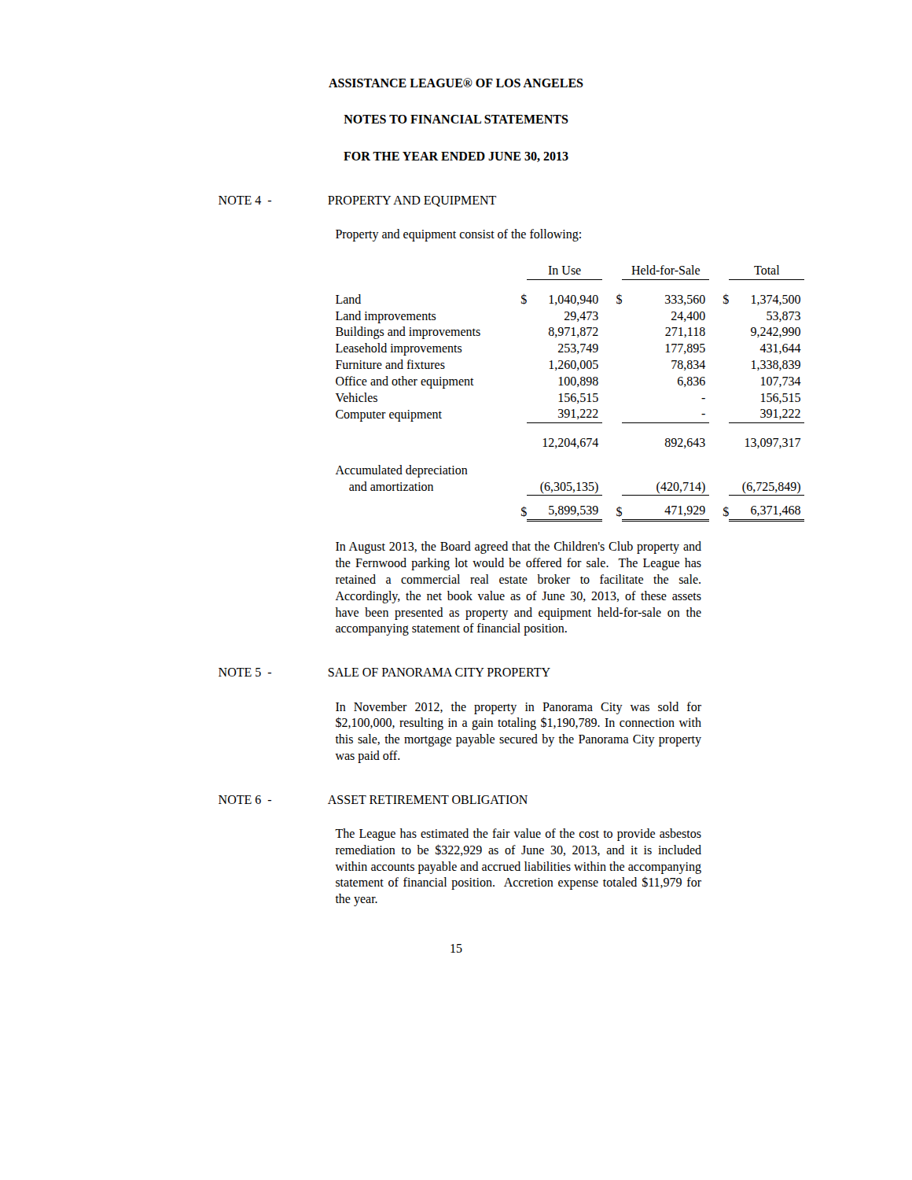ASSISTANCE LEAGUE® OF LOS ANGELES
NOTES TO FINANCIAL STATEMENTS
FOR THE YEAR ENDED JUNE 30, 2013
NOTE 4 -
PROPERTY AND EQUIPMENT
Property and equipment consist of the following:
| | | In Use | | Held-for-Sale | | Total |
| Land | $ | 1,040,940 | $ | 333,560 | $ | 1,374,500 |
| Land improvements | | 29,473 | | 24,400 | | 53,873 |
| Buildings and improvements | | 8,971,872 | | 271,118 | | 9,242,990 |
| Leasehold improvements | | 253,749 | | 177,895 | | 431,644 |
| Furniture and fixtures | | 1,260,005 | | 78,834 | | 1,338,839 |
| Office and other equipment | | 100,898 | | 6,836 | | 107,734 |
| Vehicles | | 156,515 | | - | | 156,515 |
| Computer equipment | | 391,222 | | - | | 391,222 |
| | | 12,204,674 | | 892,643 | | 13,097,317 |
| Accumulated depreciation | | | | | | |
| and amortization | | (6,305,135) | | (420,714) | | (6,725,849) |
| | $ | 5,899,539 | $ | 471,929 | $ | 6,371,468 |
In August 2013, the Board agreed that the Children's Club property and the Fernwood parking lot would be offered for sale. The League has retained a commercial real estate broker to facilitate the sale. Accordingly, the net book value as of June 30, 2013, of these assets have been presented as property and equipment held-for-sale on the accompanying statement of financial position.
NOTE 5 -
SALE OF PANORAMA CITY PROPERTY
In November 2012, the property in Panorama City was sold for $2,100,000, resulting in a gain totaling $1,190,789. In connection with this sale, the mortgage payable secured by the Panorama City property was paid off.
NOTE 6 -
ASSET RETIREMENT OBLIGATION
The League has estimated the fair value of the cost to provide asbestos remediation to be $322,929 as of June 30, 2013, and it is included within accounts payable and accrued liabilities within the accompanying statement of financial position. Accretion expense totaled $11,979 for the year.
15